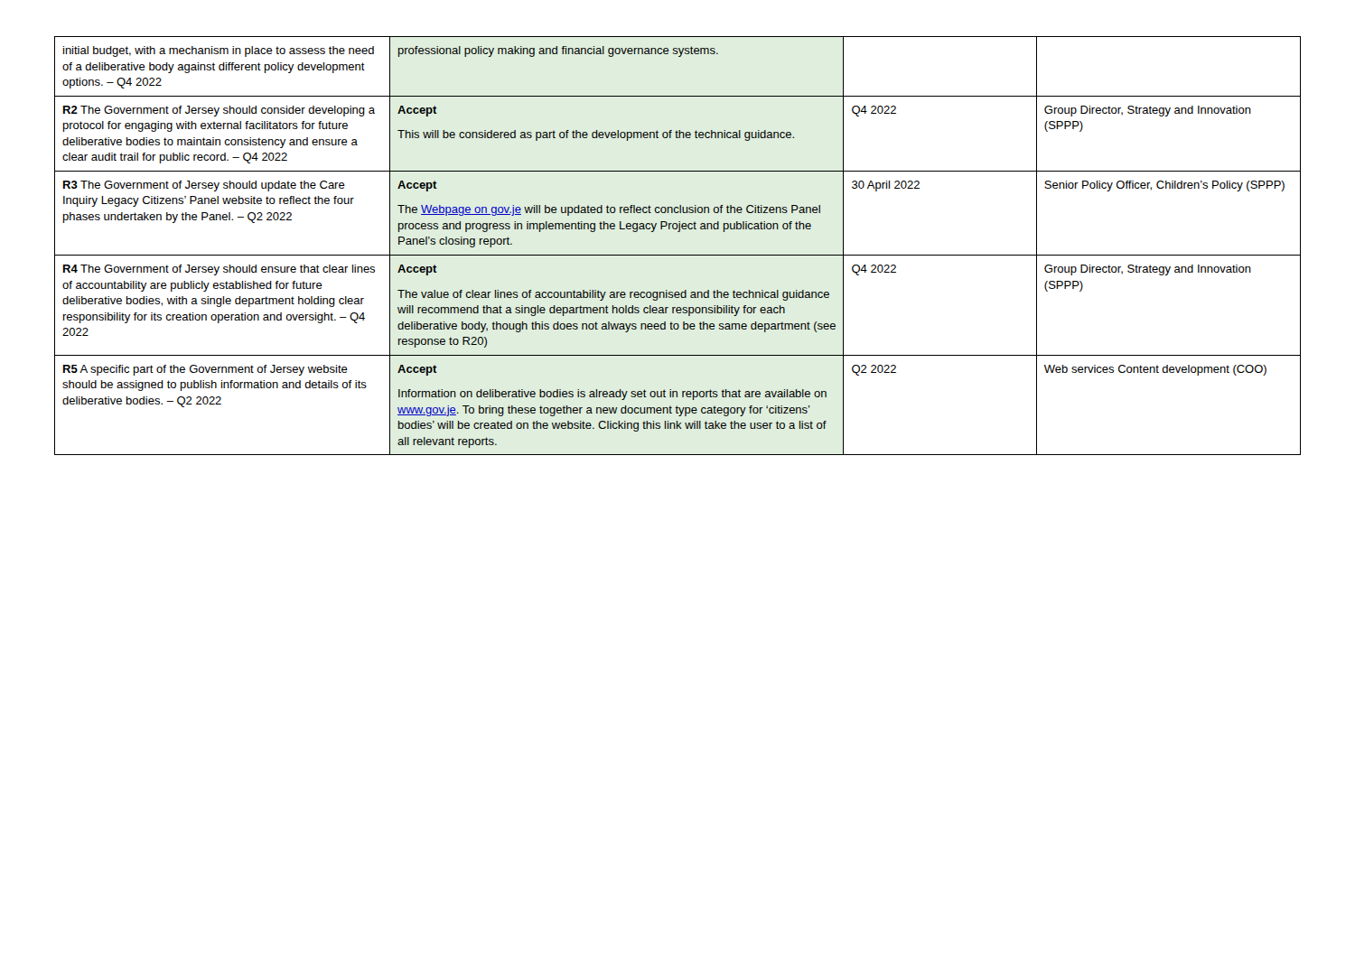| initial budget, with a mechanism in place to assess the need of a deliberative body against different policy development options. – Q4 2022 | professional policy making and financial governance systems. | | |
| R2 The Government of Jersey should consider developing a protocol for engaging with external facilitators for future deliberative bodies to maintain consistency and ensure a clear audit trail for public record. – Q4 2022 | Accept This will be considered as part of the development of the technical guidance. | Q4 2022 | Group Director, Strategy and Innovation (SPPP) |
| R3 The Government of Jersey should update the Care Inquiry Legacy Citizens’ Panel website to reflect the four phases undertaken by the Panel. – Q2 2022 | Accept The Webpage on gov.je will be updated to reflect conclusion of the Citizens Panel process and progress in implementing the Legacy Project and publication of the Panel’s closing report. | 30 April 2022 | Senior Policy Officer, Children’s Policy (SPPP) |
| R4 The Government of Jersey should ensure that clear lines of accountability are publicly established for future deliberative bodies, with a single department holding clear responsibility for its creation operation and oversight. – Q4 2022 | Accept The value of clear lines of accountability are recognised and the technical guidance will recommend that a single department holds clear responsibility for each deliberative body, though this does not always need to be the same department (see response to R20) | Q4 2022 | Group Director, Strategy and Innovation (SPPP) |
| R5 A specific part of the Government of Jersey website should be assigned to publish information and details of its deliberative bodies. – Q2 2022 | Accept Information on deliberative bodies is already set out in reports that are available on www.gov.je . To bring these together a new document type category for ‘citizens’ bodies’ will be created on the website. Clicking this link will take the user to a list of all relevant reports. | Q2 2022 | Web services Content development (COO) |